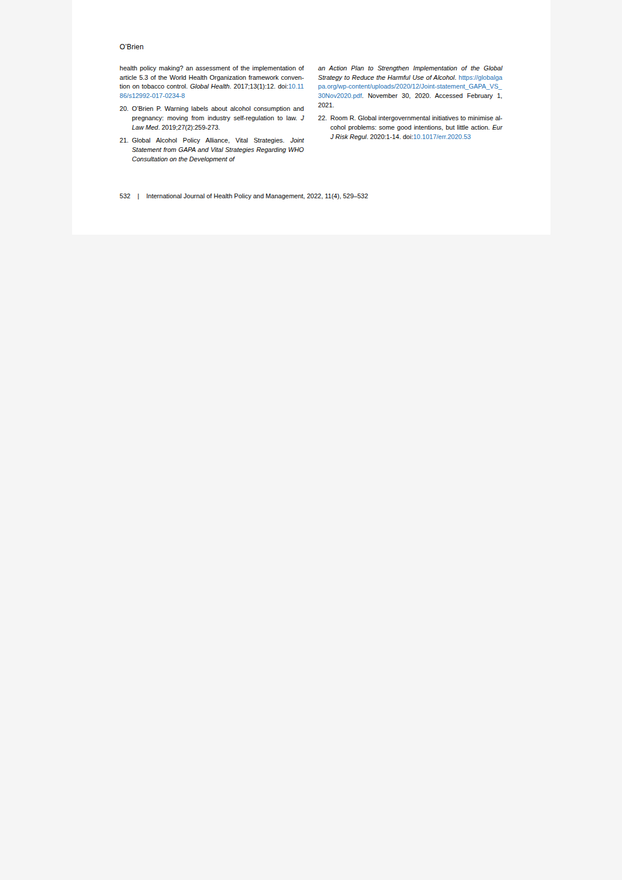O’Brien
health policy making? an assessment of the implementation of article 5.3 of the World Health Organization framework convention on tobacco control. Global Health. 2017;13(1):12. doi:10.1186/s12992-017-0234-8
20. O’Brien P. Warning labels about alcohol consumption and pregnancy: moving from industry self-regulation to law. J Law Med. 2019;27(2):259-273.
21. Global Alcohol Policy Alliance, Vital Strategies. Joint Statement from GAPA and Vital Strategies Regarding WHO Consultation on the Development of
an Action Plan to Strengthen Implementation of the Global Strategy to Reduce the Harmful Use of Alcohol. https://globalgapa.org/wp-content/uploads/2020/12/Joint-statement_GAPA_VS_30Nov2020.pdf. November 30, 2020. Accessed February 1, 2021.
22. Room R. Global intergovernmental initiatives to minimise alcohol problems: some good intentions, but little action. Eur J Risk Regul. 2020:1-14. doi:10.1017/err.2020.53
532|International Journal of Health Policy and Management, 2022, 11(4), 529–532